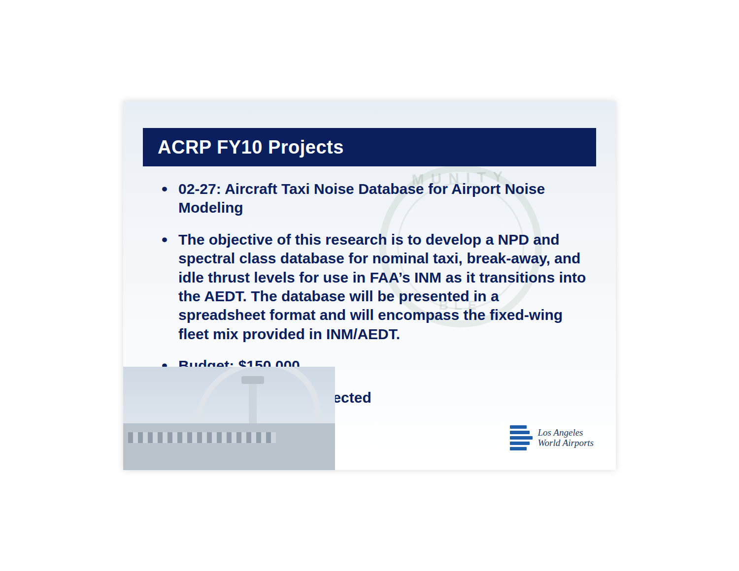MUNITY
BLE
ACRP FY10 Projects
02-27: Aircraft Taxi Noise Database for Airport Noise Modeling
The objective of this research is to develop a NPD and spectral class database for nominal taxi, break-away, and idle thrust levels for use in FAA’s INM as it transitions into the AEDT. The database will be presented in a spreadsheet format and will encompass the fixed-wing fleet mix provided in INM/AEDT.
Budget: $150,000
Status: Contractor selected
Los Angeles
World Airports